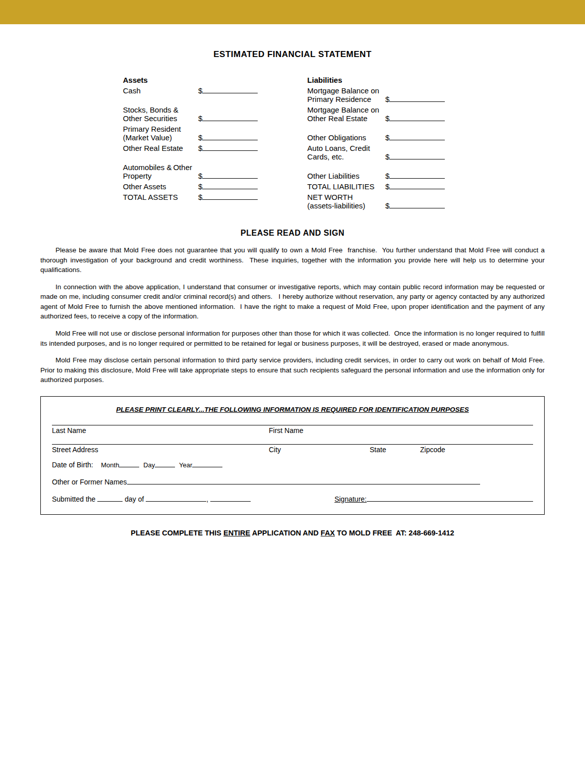ESTIMATED FINANCIAL STATEMENT
| Assets | | | Liabilities | |
| Cash | $ | | Mortgage Balance on Primary Residence | $ |
| Stocks, Bonds & Other Securities | $ | | Mortgage Balance on Other Real Estate | $ |
| Primary Resident (Market Value) | $ | | Other Obligations | $ |
| Other Real Estate | $ | | Auto Loans, Credit Cards, etc. | $ |
| Automobiles & Other Property | $ | | Other Liabilities | $ |
| Other Assets | $ | | TOTAL LIABILITIES | $ |
| TOTAL ASSETS | $ | | NET WORTH (assets-liabilities) | $ |
PLEASE READ AND SIGN
Please be aware that Mold Free does not guarantee that you will qualify to own a Mold Free franchise. You further understand that Mold Free will conduct a thorough investigation of your background and credit worthiness. These inquiries, together with the information you provide here will help us to determine your qualifications.
In connection with the above application, I understand that consumer or investigative reports, which may contain public record information may be requested or made on me, including consumer credit and/or criminal record(s) and others. I hereby authorize without reservation, any party or agency contacted by any authorized agent of Mold Free to furnish the above mentioned information. I have the right to make a request of Mold Free, upon proper identification and the payment of any authorized fees, to receive a copy of the information.
Mold Free will not use or disclose personal information for purposes other than those for which it was collected. Once the information is no longer required to fulfill its intended purposes, and is no longer required or permitted to be retained for legal or business purposes, it will be destroyed, erased or made anonymous.
Mold Free may disclose certain personal information to third party service providers, including credit services, in order to carry out work on behalf of Mold Free. Prior to making this disclosure, Mold Free will take appropriate steps to ensure that such recipients safeguard the personal information and use the information only for authorized purposes.
PLEASE PRINT CLEARLY...THE FOLLOWING INFORMATION IS REQUIRED FOR IDENTIFICATION PURPOSES
Last Name First Name
Street Address City State Zipcode
Date of Birth: Month Day Year
Other or Former Names
Submitted the day of ,
Signature:
PLEASE COMPLETE THIS ENTIRE APPLICATION AND FAX TO MOLD FREE AT: 248-669-1412